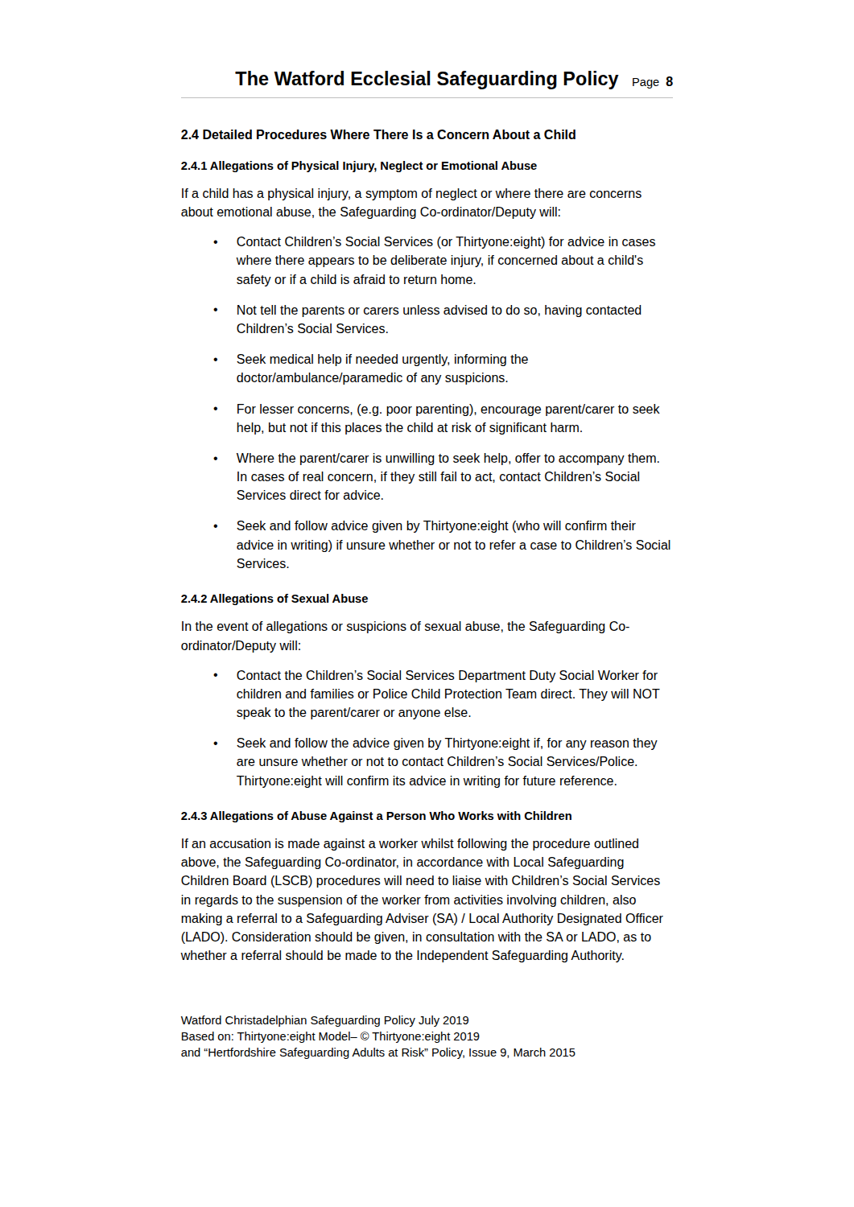The Watford Ecclesial Safeguarding Policy
Page 8
2.4 Detailed Procedures Where There Is a Concern About a Child
2.4.1 Allegations of Physical Injury, Neglect or Emotional Abuse
If a child has a physical injury, a symptom of neglect or where there are concerns about emotional abuse, the Safeguarding Co-ordinator/Deputy will:
Contact Children’s Social Services (or Thirtyone:eight) for advice in cases where there appears to be deliberate injury, if concerned about a child's safety or if a child is afraid to return home.
Not tell the parents or carers unless advised to do so, having contacted Children’s Social Services.
Seek medical help if needed urgently, informing the doctor/ambulance/paramedic of any suspicions.
For lesser concerns, (e.g. poor parenting), encourage parent/carer to seek help, but not if this places the child at risk of significant harm.
Where the parent/carer is unwilling to seek help, offer to accompany them. In cases of real concern, if they still fail to act, contact Children’s Social Services direct for advice.
Seek and follow advice given by Thirtyone:eight (who will confirm their advice in writing) if unsure whether or not to refer a case to Children’s Social Services.
2.4.2 Allegations of Sexual Abuse
In the event of allegations or suspicions of sexual abuse, the Safeguarding Co-ordinator/Deputy will:
Contact the Children’s Social Services Department Duty Social Worker for children and families or Police Child Protection Team direct. They will NOT speak to the parent/carer or anyone else.
Seek and follow the advice given by Thirtyone:eight if, for any reason they are unsure whether or not to contact Children’s Social Services/Police. Thirtyone:eight will confirm its advice in writing for future reference.
2.4.3 Allegations of Abuse Against a Person Who Works with Children
If an accusation is made against a worker whilst following the procedure outlined above, the Safeguarding Co-ordinator, in accordance with Local Safeguarding Children Board (LSCB) procedures will need to liaise with Children’s Social Services in regards to the suspension of the worker from activities involving children, also making a referral to a Safeguarding Adviser (SA) / Local Authority Designated Officer (LADO). Consideration should be given, in consultation with the SA or LADO, as to whether a referral should be made to the Independent Safeguarding Authority.
Watford Christadelphian Safeguarding Policy July 2019
Based on: Thirtyone:eight Model– © Thirtyone:eight 2019
and “Hertfordshire Safeguarding Adults at Risk” Policy, Issue 9, March 2015